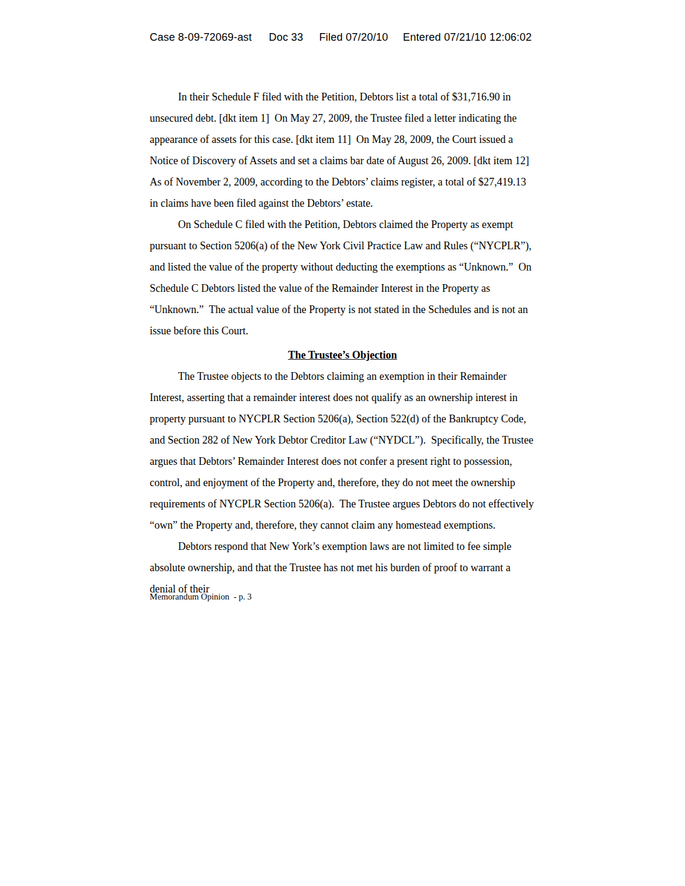Case 8-09-72069-ast Doc 33 Filed 07/20/10 Entered 07/21/10 12:06:02
In their Schedule F filed with the Petition, Debtors list a total of $31,716.90 in unsecured debt. [dkt item 1] On May 27, 2009, the Trustee filed a letter indicating the appearance of assets for this case. [dkt item 11] On May 28, 2009, the Court issued a Notice of Discovery of Assets and set a claims bar date of August 26, 2009. [dkt item 12] As of November 2, 2009, according to the Debtors’ claims register, a total of $27,419.13 in claims have been filed against the Debtors’ estate.
On Schedule C filed with the Petition, Debtors claimed the Property as exempt pursuant to Section 5206(a) of the New York Civil Practice Law and Rules (“NYCPLR”), and listed the value of the property without deducting the exemptions as “Unknown.” On Schedule C Debtors listed the value of the Remainder Interest in the Property as “Unknown.” The actual value of the Property is not stated in the Schedules and is not an issue before this Court.
The Trustee’s Objection
The Trustee objects to the Debtors claiming an exemption in their Remainder Interest, asserting that a remainder interest does not qualify as an ownership interest in property pursuant to NYCPLR Section 5206(a), Section 522(d) of the Bankruptcy Code, and Section 282 of New York Debtor Creditor Law (“NYDCL”). Specifically, the Trustee argues that Debtors’ Remainder Interest does not confer a present right to possession, control, and enjoyment of the Property and, therefore, they do not meet the ownership requirements of NYCPLR Section 5206(a). The Trustee argues Debtors do not effectively “own” the Property and, therefore, they cannot claim any homestead exemptions.
Debtors respond that New York’s exemption laws are not limited to fee simple absolute ownership, and that the Trustee has not met his burden of proof to warrant a denial of their
Memorandum Opinion - p. 3